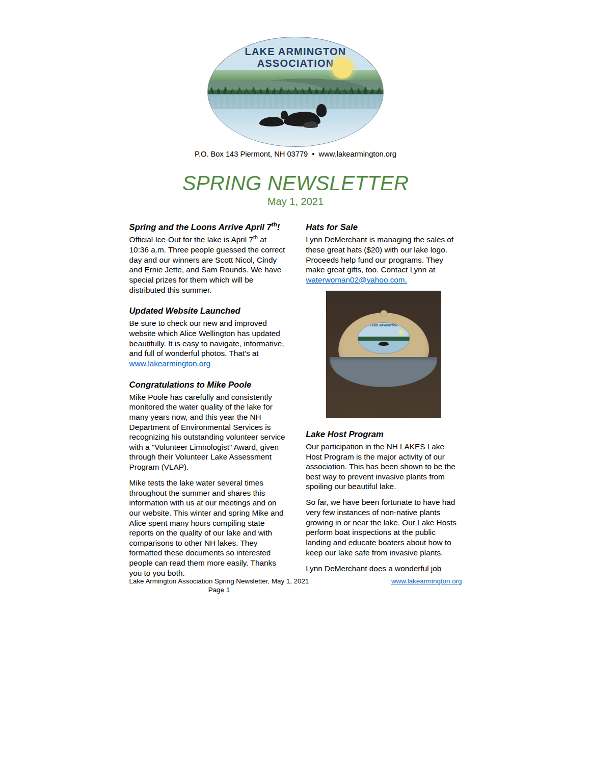LAKE ARMINGTON
ASSOCIATION
P.O. Box 143 Piermont, NH 03779 • www.lakearmington.org
SPRING NEWSLETTER
May 1, 2021
Spring and the Loons Arrive April 7th!
Official Ice-Out for the lake is April 7th at 10:36 a.m. Three people guessed the correct day and our winners are Scott Nicol, Cindy and Ernie Jette, and Sam Rounds. We have special prizes for them which will be distributed this summer.
Updated Website Launched
Be sure to check our new and improved website which Alice Wellington has updated beautifully. It is easy to navigate, informative, and full of wonderful photos. That's at www.lakearmington.org
Congratulations to Mike Poole
Mike Poole has carefully and consistently monitored the water quality of the lake for many years now, and this year the NH Department of Environmental Services is recognizing his outstanding volunteer service with a "Volunteer Limnologist" Award, given through their Volunteer Lake Assessment Program (VLAP).
Mike tests the lake water several times throughout the summer and shares this information with us at our meetings and on our website. This winter and spring Mike and Alice spent many hours compiling state reports on the quality of our lake and with comparisons to other NH lakes. They formatted these documents so interested people can read them more easily. Thanks you to you both.
Hats for Sale
Lynn DeMerchant is managing the sales of these great hats ($20) with our lake logo. Proceeds help fund our programs. They make great gifts, too. Contact Lynn at waterwoman02@yahoo.com.
LAKE ARMINGTON
Lake Host Program
Our participation in the NH LAKES Lake Host Program is the major activity of our association. This has been shown to be the best way to prevent invasive plants from spoiling our beautiful lake.
So far, we have been fortunate to have had very few instances of non-native plants growing in or near the lake. Our Lake Hosts perform boat inspections at the public landing and educate boaters about how to keep our lake safe from invasive plants.
Lynn DeMerchant does a wonderful job
Lake Armington Association Spring Newsletter, May 1, 2021 Page 1
www.lakearmington.org